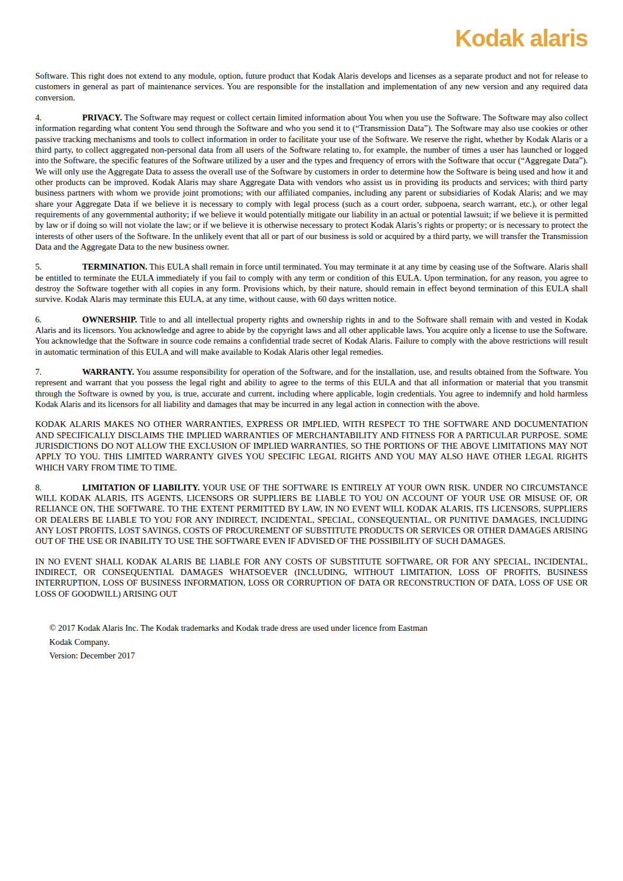Kodak alaris
Software. This right does not extend to any module, option, future product that Kodak Alaris develops and licenses as a separate product and not for release to customers in general as part of maintenance services. You are responsible for the installation and implementation of any new version and any required data conversion.
4. PRIVACY. The Software may request or collect certain limited information about You when you use the Software. The Software may also collect information regarding what content You send through the Software and who you send it to (“Transmission Data”). The Software may also use cookies or other passive tracking mechanisms and tools to collect information in order to facilitate your use of the Software. We reserve the right, whether by Kodak Alaris or a third party, to collect aggregated non-personal data from all users of the Software relating to, for example, the number of times a user has launched or logged into the Software, the specific features of the Software utilized by a user and the types and frequency of errors with the Software that occur (“Aggregate Data”). We will only use the Aggregate Data to assess the overall use of the Software by customers in order to determine how the Software is being used and how it and other products can be improved. Kodak Alaris may share Aggregate Data with vendors who assist us in providing its products and services; with third party business partners with whom we provide joint promotions; with our affiliated companies, including any parent or subsidiaries of Kodak Alaris; and we may share your Aggregate Data if we believe it is necessary to comply with legal process (such as a court order, subpoena, search warrant, etc.), or other legal requirements of any governmental authority; if we believe it would potentially mitigate our liability in an actual or potential lawsuit; if we believe it is permitted by law or if doing so will not violate the law; or if we believe it is otherwise necessary to protect Kodak Alaris’s rights or property; or is necessary to protect the interests of other users of the Software. In the unlikely event that all or part of our business is sold or acquired by a third party, we will transfer the Transmission Data and the Aggregate Data to the new business owner.
5. TERMINATION. This EULA shall remain in force until terminated. You may terminate it at any time by ceasing use of the Software. Alaris shall be entitled to terminate the EULA immediately if you fail to comply with any term or condition of this EULA. Upon termination, for any reason, you agree to destroy the Software together with all copies in any form. Provisions which, by their nature, should remain in effect beyond termination of this EULA shall survive. Kodak Alaris may terminate this EULA, at any time, without cause, with 60 days written notice.
6. OWNERSHIP. Title to and all intellectual property rights and ownership rights in and to the Software shall remain with and vested in Kodak Alaris and its licensors. You acknowledge and agree to abide by the copyright laws and all other applicable laws. You acquire only a license to use the Software. You acknowledge that the Software in source code remains a confidential trade secret of Kodak Alaris. Failure to comply with the above restrictions will result in automatic termination of this EULA and will make available to Kodak Alaris other legal remedies.
7. WARRANTY. You assume responsibility for operation of the Software, and for the installation, use, and results obtained from the Software. You represent and warrant that you possess the legal right and ability to agree to the terms of this EULA and that all information or material that you transmit through the Software is owned by you, is true, accurate and current, including where applicable, login credentials. You agree to indemnify and hold harmless Kodak Alaris and its licensors for all liability and damages that may be incurred in any legal action in connection with the above.
KODAK ALARIS MAKES NO OTHER WARRANTIES, EXPRESS OR IMPLIED, WITH RESPECT TO THE SOFTWARE AND DOCUMENTATION AND SPECIFICALLY DISCLAIMS THE IMPLIED WARRANTIES OF MERCHANTABILITY AND FITNESS FOR A PARTICULAR PURPOSE. SOME JURISDICTIONS DO NOT ALLOW THE EXCLUSION OF IMPLIED WARRANTIES, SO THE PORTIONS OF THE ABOVE LIMITATIONS MAY NOT APPLY TO YOU. THIS LIMITED WARRANTY GIVES YOU SPECIFIC LEGAL RIGHTS AND YOU MAY ALSO HAVE OTHER LEGAL RIGHTS WHICH VARY FROM TIME TO TIME.
8. LIMITATION OF LIABILITY. YOUR USE OF THE SOFTWARE IS ENTIRELY AT YOUR OWN RISK. UNDER NO CIRCUMSTANCE WILL KODAK ALARIS, ITS AGENTS, LICENSORS OR SUPPLIERS BE LIABLE TO YOU ON ACCOUNT OF YOUR USE OR MISUSE OF, OR RELIANCE ON, THE SOFTWARE. TO THE EXTENT PERMITTED BY LAW, IN NO EVENT WILL KODAK ALARIS, ITS LICENSORS, SUPPLIERS OR DEALERS BE LIABLE TO YOU FOR ANY INDIRECT, INCIDENTAL, SPECIAL, CONSEQUENTIAL, OR PUNITIVE DAMAGES, INCLUDING ANY LOST PROFITS, LOST SAVINGS, COSTS OF PROCUREMENT OF SUBSTITUTE PRODUCTS OR SERVICES OR OTHER DAMAGES ARISING OUT OF THE USE OR INABILITY TO USE THE SOFTWARE EVEN IF ADVISED OF THE POSSIBILITY OF SUCH DAMAGES.
IN NO EVENT SHALL KODAK ALARIS BE LIABLE FOR ANY COSTS OF SUBSTITUTE SOFTWARE, OR FOR ANY SPECIAL, INCIDENTAL, INDIRECT, OR CONSEQUENTIAL DAMAGES WHATSOEVER (INCLUDING, WITHOUT LIMITATION, LOSS OF PROFITS, BUSINESS INTERRUPTION, LOSS OF BUSINESS INFORMATION, LOSS OR CORRUPTION OF DATA OR RECONSTRUCTION OF DATA, LOSS OF USE OR LOSS OF GOODWILL) ARISING OUT
© 2017 Kodak Alaris Inc. The Kodak trademarks and Kodak trade dress are used under licence from Eastman
Kodak Company.
Version: December 2017